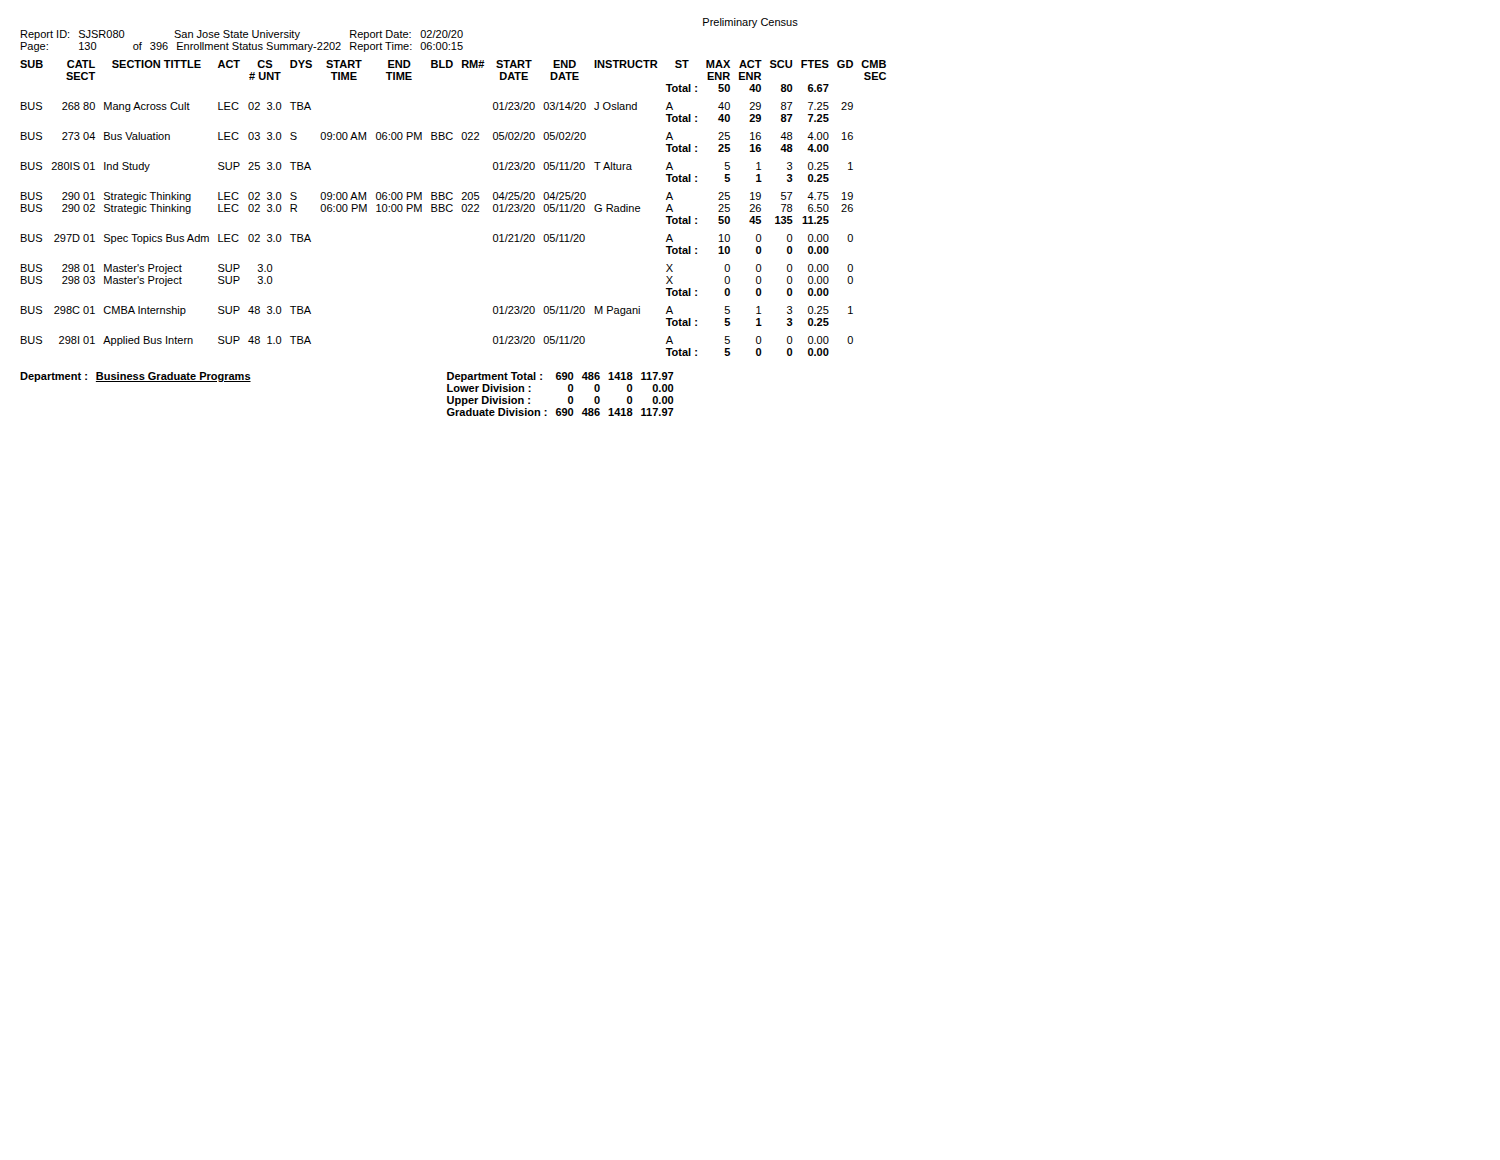Preliminary Census
| Report ID: | SJSR080 | San Jose State University | Report Date: | 02/20/20 |
| Page: | 130 | of | 396 | Enrollment Status Summary-2202 | Report Time: | 06:00:15 |
| SUB | CATL SECT | SECTION TITTLE | ACT | CS # UNT | DYS | START TIME | END TIME | BLD | RM# | START DATE | END DATE | INSTRUCTR | ST | MAX ENR | ACT ENR | SCU | FTES | GD | CMB SEC |
| --- | --- | --- | --- | --- | --- | --- | --- | --- | --- | --- | --- | --- | --- | --- | --- | --- | --- | --- | --- |
| | Total : | 50 | 40 | 80 | 6.67 | | |
| BUS | 268 80 | Mang Across Cult | LEC | 02 3.0 | TBA | | | | | 01/23/20 | 03/14/20 | J Osland | A | 40 | 29 | 87 | 7.25 | 29 | |
| | Total : | 40 | 29 | 87 | 7.25 | | |
| BUS | 273 04 | Bus Valuation | LEC | 03 3.0 | S | 09:00 AM | 06:00 PM | BBC | 022 | 05/02/20 | 05/02/20 | | A | 25 | 16 | 48 | 4.00 | 16 | |
| | Total : | 25 | 16 | 48 | 4.00 | | |
| BUS | 280IS 01 | Ind Study | SUP | 25 3.0 | TBA | | | | | 01/23/20 | 05/11/20 | T Altura | A | 5 | 1 | 3 | 0.25 | 1 | |
| | Total : | 5 | 1 | 3 | 0.25 | | |
| BUS | 290 01 | Strategic Thinking | LEC | 02 3.0 | S | 09:00 AM | 06:00 PM | BBC | 205 | 04/25/20 | 04/25/20 | | A | 25 | 19 | 57 | 4.75 | 19 | |
| BUS | 290 02 | Strategic Thinking | LEC | 02 3.0 | R | 06:00 PM | 10:00 PM | BBC | 022 | 01/23/20 | 05/11/20 | G Radine | A | 25 | 26 | 78 | 6.50 | 26 | |
| | Total : | 50 | 45 | 135 | 11.25 | | |
| BUS | 297D 01 | Spec Topics Bus Adm | LEC | 02 3.0 | TBA | | | | | 01/21/20 | 05/11/20 | | A | 10 | 0 | 0 | 0.00 | 0 | |
| | Total : | 10 | 0 | 0 | 0.00 | | |
| BUS | 298 01 | Master's Project | SUP | 3.0 | | | | | | | | | X | 0 | 0 | 0 | 0.00 | 0 | |
| BUS | 298 03 | Master's Project | SUP | 3.0 | | | | | | | | | X | 0 | 0 | 0 | 0.00 | 0 | |
| | Total : | 0 | 0 | 0 | 0.00 | | |
| BUS | 298C 01 | CMBA Internship | SUP | 48 3.0 | TBA | | | | | 01/23/20 | 05/11/20 | M Pagani | A | 5 | 1 | 3 | 0.25 | 1 | |
| | Total : | 5 | 1 | 3 | 0.25 | | |
| BUS | 298I 01 | Applied Bus Intern | SUP | 48 1.0 | TBA | | | | | 01/23/20 | 05/11/20 | | A | 5 | 0 | 0 | 0.00 | 0 | |
| | Total : | 5 | 0 | 0 | 0.00 | | |
| Department : | Business Graduate Programs | | Department Total : | 690 | 486 | 1418 | 117.97 |
| | Lower Division : | 0 | 0 | 0 | 0.00 |
| | Upper Division : | 0 | 0 | 0 | 0.00 |
| | Graduate Division : | 690 | 486 | 1418 | 117.97 |